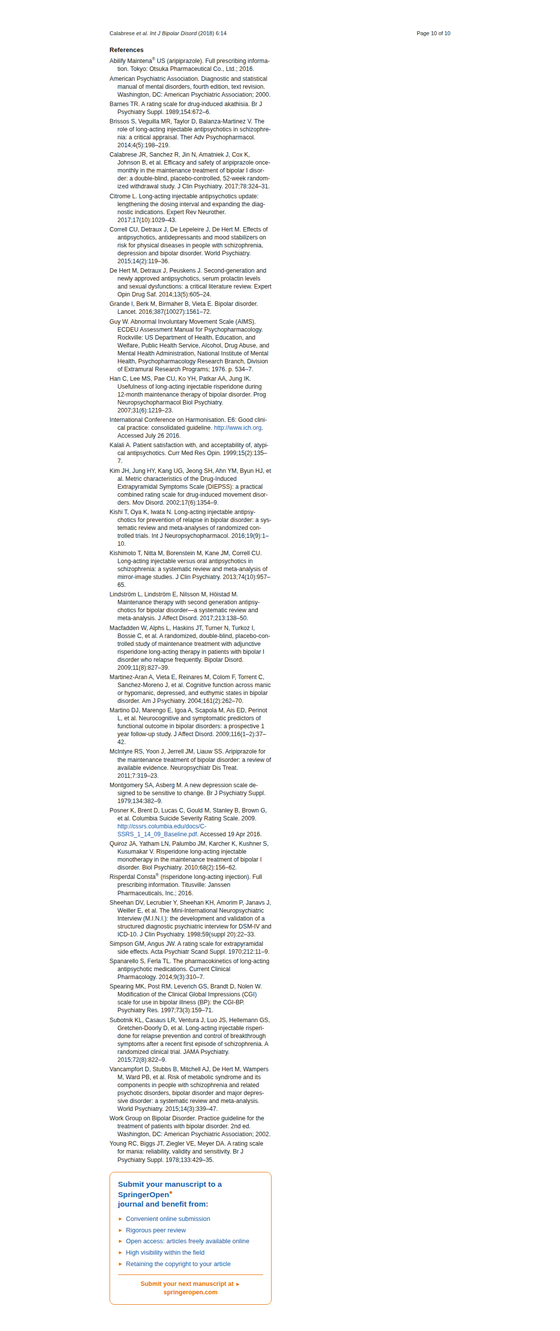Calabrese et al. Int J Bipolar Disord (2018) 6:14
Page 10 of 10
References
Abilify Maintena® US (aripiprazole). Full prescribing information. Tokyo: Otsuka Pharmaceutical Co., Ltd.; 2016.
American Psychiatric Association. Diagnostic and statistical manual of mental disorders, fourth edition, text revision. Washington, DC: American Psychiatric Association; 2000.
Barnes TR. A rating scale for drug-induced akathisia. Br J Psychiatry Suppl. 1989;154:672–6.
Brissos S, Veguilla MR, Taylor D, Balanza-Martinez V. The role of long-acting injectable antipsychotics in schizophrenia: a critical appraisal. Ther Adv Psychopharmacol. 2014;4(5):198–219.
Calabrese JR, Sanchez R, Jin N, Amatniek J, Cox K, Johnson B, et al. Efficacy and safety of aripiprazole once-monthly in the maintenance treatment of bipolar I disorder: a double-blind, placebo-controlled, 52-week randomized withdrawal study. J Clin Psychiatry. 2017;78:324–31.
Citrome L. Long-acting injectable antipsychotics update: lengthening the dosing interval and expanding the diagnostic indications. Expert Rev Neurother. 2017;17(10):1029–43.
Correll CU, Detraux J, De Lepeleire J, De Hert M. Effects of antipsychotics, antidepressants and mood stabilizers on risk for physical diseases in people with schizophrenia, depression and bipolar disorder. World Psychiatry. 2015;14(2):119–36.
De Hert M, Detraux J, Peuskens J. Second-generation and newly approved antipsychotics, serum prolactin levels and sexual dysfunctions: a critical literature review. Expert Opin Drug Saf. 2014;13(5):605–24.
Grande I, Berk M, Birmaher B, Vieta E. Bipolar disorder. Lancet. 2016;387(10027):1561–72.
Guy W. Abnormal Involuntary Movement Scale (AIMS). ECDEU Assessment Manual for Psychopharmacology. Rockville: US Department of Health, Education, and Welfare, Public Health Service, Alcohol, Drug Abuse, and Mental Health Administration, National Institute of Mental Health, Psychopharmacology Research Branch, Division of Extramural Research Programs; 1976. p. 534–7.
Han C, Lee MS, Pae CU, Ko YH, Patkar AA, Jung IK. Usefulness of long-acting injectable risperidone during 12-month maintenance therapy of bipolar disorder. Prog Neuropsychopharmacol Biol Psychiatry. 2007;31(6):1219–23.
International Conference on Harmonisation. E6: Good clinical practice: consolidated guideline. http://www.ich.org. Accessed July 26 2016.
Kalali A. Patient satisfaction with, and acceptability of, atypical antipsychotics. Curr Med Res Opin. 1999;15(2):135–7.
Kim JH, Jung HY, Kang UG, Jeong SH, Ahn YM, Byun HJ, et al. Metric characteristics of the Drug-Induced Extrapyramidal Symptoms Scale (DIEPSS): a practical combined rating scale for drug-induced movement disorders. Mov Disord. 2002;17(6):1354–9.
Kishi T, Oya K, Iwata N. Long-acting injectable antipsychotics for prevention of relapse in bipolar disorder: a systematic review and meta-analyses of randomized controlled trials. Int J Neuropsychopharmacol. 2016;19(9):1–10.
Kishimoto T, Nitta M, Borenstein M, Kane JM, Correll CU. Long-acting injectable versus oral antipsychotics in schizophrenia: a systematic review and meta-analysis of mirror-image studies. J Clin Psychiatry. 2013;74(10):957–65.
Lindström L, Lindström E, Nilsson M, Höistad M. Maintenance therapy with second generation antipsychotics for bipolar disorder—a systematic review and meta-analysis. J Affect Disord. 2017;213:138–50.
Macfadden W, Alphs L, Haskins JT, Turner N, Turkoz I, Bossie C, et al. A randomized, double-blind, placebo-controlled study of maintenance treatment with adjunctive risperidone long-acting therapy in patients with bipolar I disorder who relapse frequently. Bipolar Disord. 2009;11(8):827–39.
Martinez-Aran A, Vieta E, Reinares M, Colom F, Torrent C, Sanchez-Moreno J, et al. Cognitive function across manic or hypomanic, depressed, and euthymic states in bipolar disorder. Am J Psychiatry. 2004;161(2):262–70.
Martino DJ, Marengo E, Igoa A, Scapola M, Ais ED, Perinot L, et al. Neurocognitive and symptomatic predictors of functional outcome in bipolar disorders: a prospective 1 year follow-up study. J Affect Disord. 2009;116(1–2):37–42.
McIntyre RS, Yoon J, Jerrell JM, Liauw SS. Aripiprazole for the maintenance treatment of bipolar disorder: a review of available evidence. Neuropsychiatr Dis Treat. 2011;7:319–23.
Montgomery SA, Asberg M. A new depression scale designed to be sensitive to change. Br J Psychiatry Suppl. 1979;134:382–9.
Posner K, Brent D, Lucas C, Gould M, Stanley B, Brown G, et al. Columbia Suicide Severity Rating Scale. 2009. http://cssrs.columbia.edu/docs/C-SSRS_1_14_09_Baseline.pdf. Accessed 19 Apr 2016.
Quiroz JA, Yatham LN, Palumbo JM, Karcher K, Kushner S, Kusumakar V. Risperidone long-acting injectable monotherapy in the maintenance treatment of bipolar I disorder. Biol Psychiatry. 2010;68(2):156–62.
Risperdal Consta® (risperidone long-acting injection). Full prescribing information. Titusville: Janssen Pharmaceuticals, Inc.; 2016.
Sheehan DV, Lecrubier Y, Sheehan KH, Amorim P, Janavs J, Weiller E, et al. The Mini-International Neuropsychiatric Interview (M.I.N.I.): the development and validation of a structured diagnostic psychiatric interview for DSM-IV and ICD-10. J Clin Psychiatry. 1998;59(suppl 20):22–33.
Simpson GM, Angus JW. A rating scale for extrapyramidal side effects. Acta Psychiatr Scand Suppl. 1970;212:11–9.
Spanarello S, Ferla TL. The pharmacokinetics of long-acting antipsychotic medications. Current Clinical Pharmacology. 2014;9(3):310–7.
Spearing MK, Post RM, Leverich GS, Brandt D, Nolen W. Modification of the Clinical Global Impressions (CGI) scale for use in bipolar illness (BP): the CGI-BP. Psychiatry Res. 1997;73(3):159–71.
Subotnik KL, Casaus LR, Ventura J, Luo JS, Hellemann GS, Gretchen-Doorly D, et al. Long-acting injectable risperidone for relapse prevention and control of breakthrough symptoms after a recent first episode of schizophrenia. A randomized clinical trial. JAMA Psychiatry. 2015;72(8):822–9.
Vancampfort D, Stubbs B, Mitchell AJ, De Hert M, Wampers M, Ward PB, et al. Risk of metabolic syndrome and its components in people with schizophrenia and related psychotic disorders, bipolar disorder and major depressive disorder: a systematic review and meta-analysis. World Psychiatry. 2015;14(3):339–47.
Work Group on Bipolar Disorder. Practice guideline for the treatment of patients with bipolar disorder. 2nd ed. Washington, DC: American Psychiatric Association; 2002.
Young RC, Biggs JT, Ziegler VE, Meyer DA. A rating scale for mania: reliability, validity and sensitivity. Br J Psychiatry Suppl. 1978;133:429–35.
Submit your manuscript to a SpringerOpen●
journal and benefit from:
Convenient online submission
Rigorous peer review
Open access: articles freely available online
High visibility within the field
Retaining the copyright to your article
Submit your next manuscript at ► springeropen.com